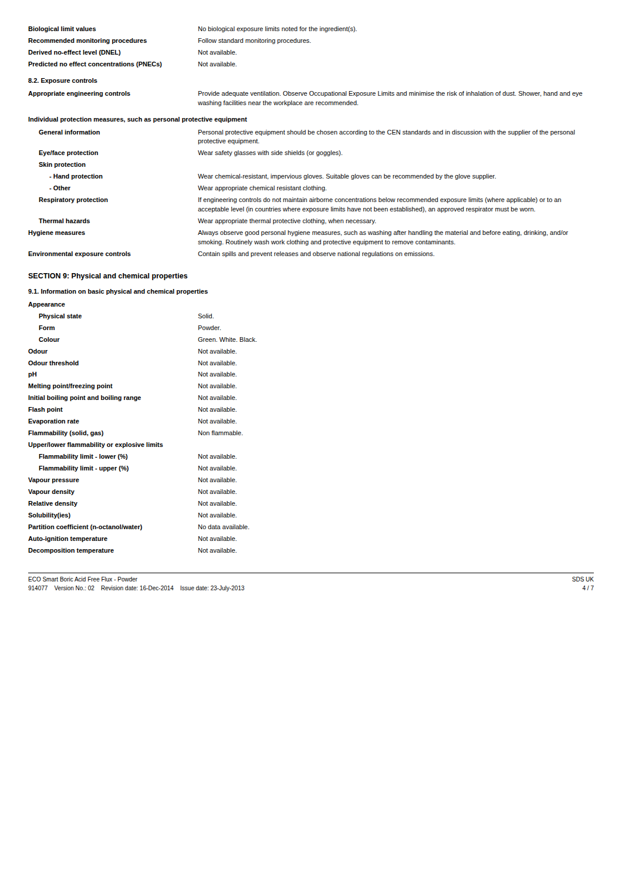| Biological limit values | No biological exposure limits noted for the ingredient(s). |
| Recommended monitoring procedures | Follow standard monitoring procedures. |
| Derived no-effect level (DNEL) | Not available. |
| Predicted no effect concentrations (PNECs) | Not available. |
8.2. Exposure controls
| Appropriate engineering controls | Provide adequate ventilation. Observe Occupational Exposure Limits and minimise the risk of inhalation of dust. Shower, hand and eye washing facilities near the workplace are recommended. |
Individual protection measures, such as personal protective equipment
| General information | Personal protective equipment should be chosen according to the CEN standards and in discussion with the supplier of the personal protective equipment. |
| Eye/face protection | Wear safety glasses with side shields (or goggles). |
| Skin protection | |
| - Hand protection | Wear chemical-resistant, impervious gloves. Suitable gloves can be recommended by the glove supplier. |
| - Other | Wear appropriate chemical resistant clothing. |
| Respiratory protection | If engineering controls do not maintain airborne concentrations below recommended exposure limits (where applicable) or to an acceptable level (in countries where exposure limits have not been established), an approved respirator must be worn. |
| Thermal hazards | Wear appropriate thermal protective clothing, when necessary. |
| Hygiene measures | Always observe good personal hygiene measures, such as washing after handling the material and before eating, drinking, and/or smoking. Routinely wash work clothing and protective equipment to remove contaminants. |
| Environmental exposure controls | Contain spills and prevent releases and observe national regulations on emissions. |
SECTION 9: Physical and chemical properties
9.1. Information on basic physical and chemical properties
| Appearance | |
| Physical state | Solid. |
| Form | Powder. |
| Colour | Green. White. Black. |
| Odour | Not available. |
| Odour threshold | Not available. |
| pH | Not available. |
| Melting point/freezing point | Not available. |
| Initial boiling point and boiling range | Not available. |
| Flash point | Not available. |
| Evaporation rate | Not available. |
| Flammability (solid, gas) | Non flammable. |
| Upper/lower flammability or explosive limits | |
| Flammability limit - lower (%) | Not available. |
| Flammability limit - upper (%) | Not available. |
| Vapour pressure | Not available. |
| Vapour density | Not available. |
| Relative density | Not available. |
| Solubility(ies) | Not available. |
| Partition coefficient (n-octanol/water) | No data available. |
| Auto-ignition temperature | Not available. |
| Decomposition temperature | Not available. |
ECO Smart Boric Acid Free Flux - Powder
SDS UK
914077 Version No.: 02 Revision date: 16-Dec-2014 Issue date: 23-July-2013
4 / 7